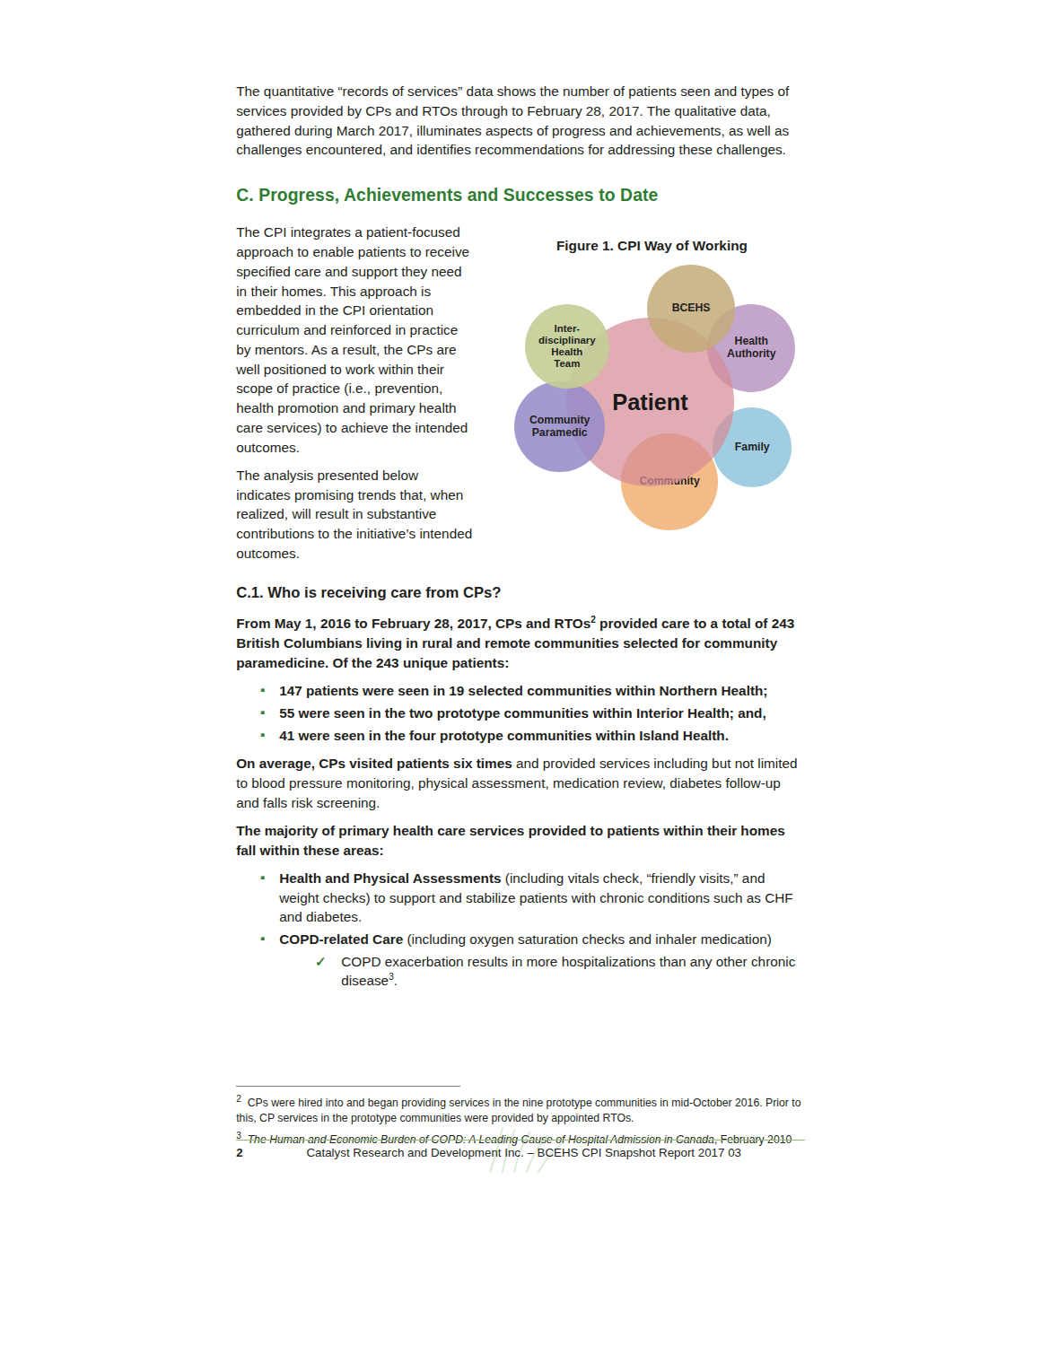The quantitative “records of services” data shows the number of patients seen and types of services provided by CPs and RTOs through to February 28, 2017. The qualitative data, gathered during March 2017, illuminates aspects of progress and achievements, as well as challenges encountered, and identifies recommendations for addressing these challenges.
C. Progress, Achievements and Successes to Date
Figure 1. CPI Way of Working
Patient
BCEHS
Health
Authority
Family
Community
Community
Paramedic
Inter-
disciplinary
Health
Team
The CPI integrates a patient-focused approach to enable patients to receive specified care and support they need in their homes. This approach is embedded in the CPI orientation curriculum and reinforced in practice by mentors. As a result, the CPs are well positioned to work within their scope of practice (i.e., prevention, health promotion and primary health care services) to achieve the intended outcomes.
The analysis presented below indicates promising trends that, when realized, will result in substantive contributions to the initiative’s intended outcomes.
C.1. Who is receiving care from CPs?
From May 1, 2016 to February 28, 2017, CPs and RTOs2 provided care to a total of 243 British Columbians living in rural and remote communities selected for community paramedicine. Of the 243 unique patients:
147 patients were seen in 19 selected communities within Northern Health;
55 were seen in the two prototype communities within Interior Health; and,
41 were seen in the four prototype communities within Island Health.
On average, CPs visited patients six times and provided services including but not limited to blood pressure monitoring, physical assessment, medication review, diabetes follow-up and falls risk screening.
The majority of primary health care services provided to patients within their homes fall within these areas:
Health and Physical Assessments (including vitals check, “friendly visits,” and weight checks) to support and stabilize patients with chronic conditions such as CHF and diabetes.
COPD-related Care (including oxygen saturation checks and inhaler medication)
COPD exacerbation results in more hospitalizations than any other chronic disease3.
2 CPs were hired into and began providing services in the nine prototype communities in mid-October 2016. Prior to this, CP services in the prototype communities were provided by appointed RTOs.
3 The Human and Economic Burden of COPD: A Leading Cause of Hospital Admission in Canada, February 2010
2
Catalyst Research and Development Inc. – BCEHS CPI Snapshot Report 2017 03